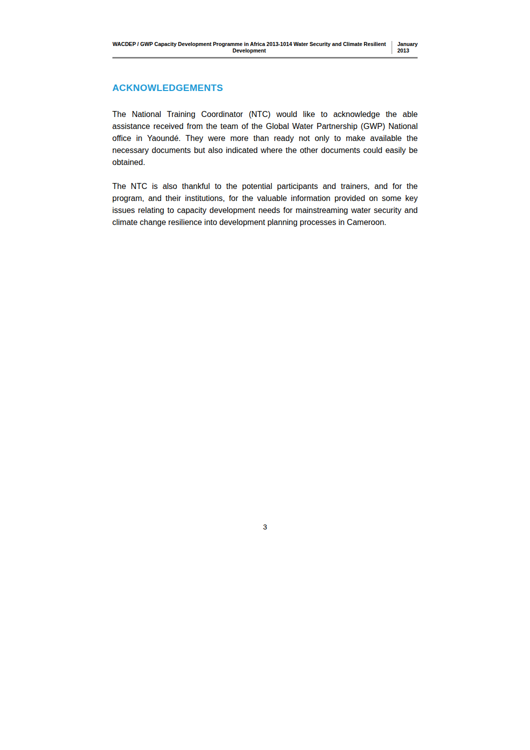WACDEP / GWP Capacity Development Programme in Africa 2013-1014 Water Security and Climate Resilient Development
January
2013
ACKNOWLEDGEMENTS
The National Training Coordinator (NTC) would like to acknowledge the able assistance received from the team of the Global Water Partnership (GWP) National office in Yaoundé. They were more than ready not only to make available the necessary documents but also indicated where the other documents could easily be obtained.
The NTC is also thankful to the potential participants and trainers, and for the program, and their institutions, for the valuable information provided on some key issues relating to capacity development needs for mainstreaming water security and climate change resilience into development planning processes in Cameroon.
3